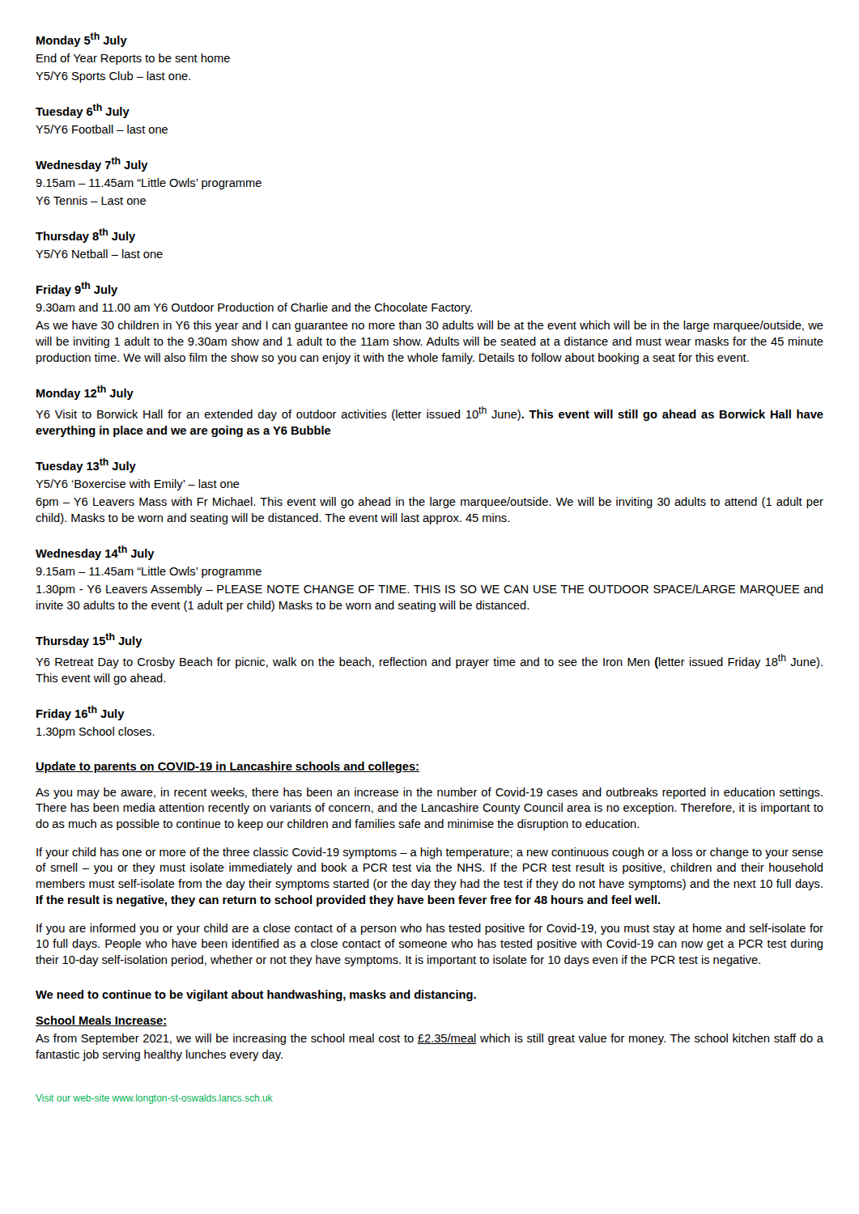Monday 5th July
End of Year Reports to be sent home
Y5/Y6 Sports Club – last one.
Tuesday 6th July
Y5/Y6 Football – last one
Wednesday 7th July
9.15am – 11.45am “Little Owls’ programme
Y6 Tennis – Last one
Thursday 8th July
Y5/Y6 Netball – last one
Friday 9th July
9.30am and 11.00 am Y6 Outdoor Production of Charlie and the Chocolate Factory.
As we have 30 children in Y6 this year and I can guarantee no more than 30 adults will be at the event which will be in the large marquee/outside, we will be inviting 1 adult to the 9.30am show and 1 adult to the 11am show. Adults will be seated at a distance and must wear masks for the 45 minute production time. We will also film the show so you can enjoy it with the whole family. Details to follow about booking a seat for this event.
Monday 12th July
Y6 Visit to Borwick Hall for an extended day of outdoor activities (letter issued 10th June). This event will still go ahead as Borwick Hall have everything in place and we are going as a Y6 Bubble
Tuesday 13th July
Y5/Y6 ‘Boxercise with Emily’ – last one
6pm – Y6 Leavers Mass with Fr Michael. This event will go ahead in the large marquee/outside. We will be inviting 30 adults to attend (1 adult per child). Masks to be worn and seating will be distanced. The event will last approx. 45 mins.
Wednesday 14th July
9.15am – 11.45am “Little Owls’ programme
1.30pm - Y6 Leavers Assembly – PLEASE NOTE CHANGE OF TIME. THIS IS SO WE CAN USE THE OUTDOOR SPACE/LARGE MARQUEE and invite 30 adults to the event (1 adult per child) Masks to be worn and seating will be distanced.
Thursday 15th July
Y6 Retreat Day to Crosby Beach for picnic, walk on the beach, reflection and prayer time and to see the Iron Men (letter issued Friday 18th June). This event will go ahead.
Friday 16th July
1.30pm School closes.
Update to parents on COVID-19 in Lancashire schools and colleges:
As you may be aware, in recent weeks, there has been an increase in the number of Covid-19 cases and outbreaks reported in education settings. There has been media attention recently on variants of concern, and the Lancashire County Council area is no exception. Therefore, it is important to do as much as possible to continue to keep our children and families safe and minimise the disruption to education.
If your child has one or more of the three classic Covid-19 symptoms – a high temperature; a new continuous cough or a loss or change to your sense of smell – you or they must isolate immediately and book a PCR test via the NHS. If the PCR test result is positive, children and their household members must self-isolate from the day their symptoms started (or the day they had the test if they do not have symptoms) and the next 10 full days. If the result is negative, they can return to school provided they have been fever free for 48 hours and feel well.
If you are informed you or your child are a close contact of a person who has tested positive for Covid-19, you must stay at home and self-isolate for 10 full days. People who have been identified as a close contact of someone who has tested positive with Covid-19 can now get a PCR test during their 10-day self-isolation period, whether or not they have symptoms. It is important to isolate for 10 days even if the PCR test is negative.
We need to continue to be vigilant about handwashing, masks and distancing.
School Meals Increase:
As from September 2021, we will be increasing the school meal cost to £2.35/meal which is still great value for money. The school kitchen staff do a fantastic job serving healthy lunches every day.
Visit our web-site www.longton-st-oswalds.lancs.sch.uk